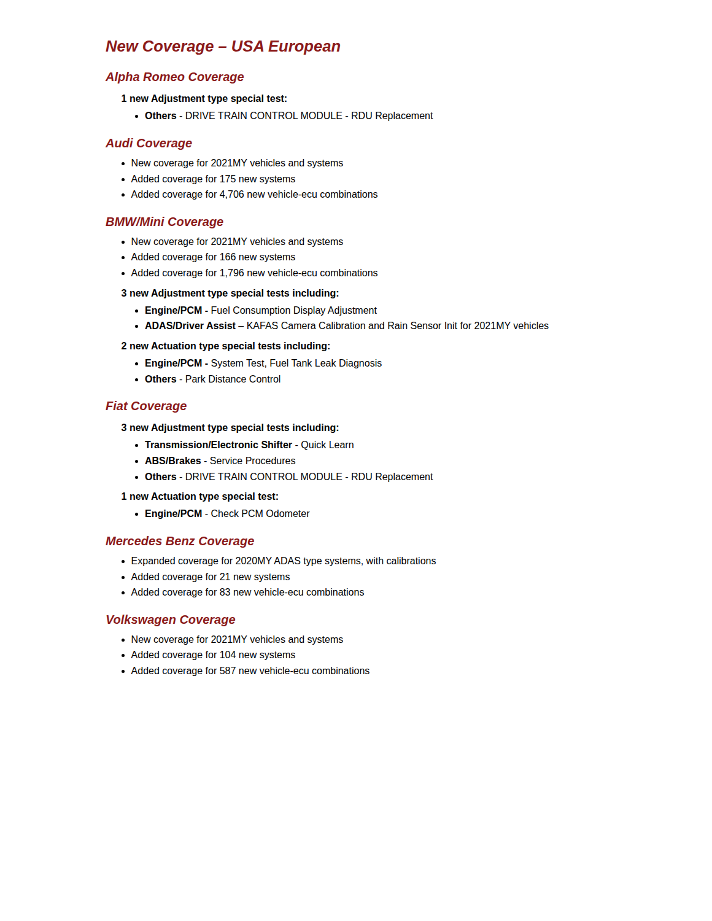New Coverage – USA European
Alpha Romeo Coverage
1 new Adjustment type special test:
Others - DRIVE TRAIN CONTROL MODULE - RDU Replacement
Audi Coverage
New coverage for 2021MY vehicles and systems
Added coverage for 175 new systems
Added coverage for 4,706 new vehicle-ecu combinations
BMW/Mini Coverage
New coverage for 2021MY vehicles and systems
Added coverage for 166 new systems
Added coverage for 1,796 new vehicle-ecu combinations
3 new Adjustment type special tests including:
Engine/PCM - Fuel Consumption Display Adjustment
ADAS/Driver Assist – KAFAS Camera Calibration and Rain Sensor Init for 2021MY vehicles
2 new Actuation type special tests including:
Engine/PCM - System Test, Fuel Tank Leak Diagnosis
Others - Park Distance Control
Fiat Coverage
3 new Adjustment type special tests including:
Transmission/Electronic Shifter - Quick Learn
ABS/Brakes - Service Procedures
Others - DRIVE TRAIN CONTROL MODULE - RDU Replacement
1 new Actuation type special test:
Engine/PCM - Check PCM Odometer
Mercedes Benz Coverage
Expanded coverage for 2020MY ADAS type systems, with calibrations
Added coverage for 21 new systems
Added coverage for 83 new vehicle-ecu combinations
Volkswagen Coverage
New coverage for 2021MY vehicles and systems
Added coverage for 104 new systems
Added coverage for 587 new vehicle-ecu combinations